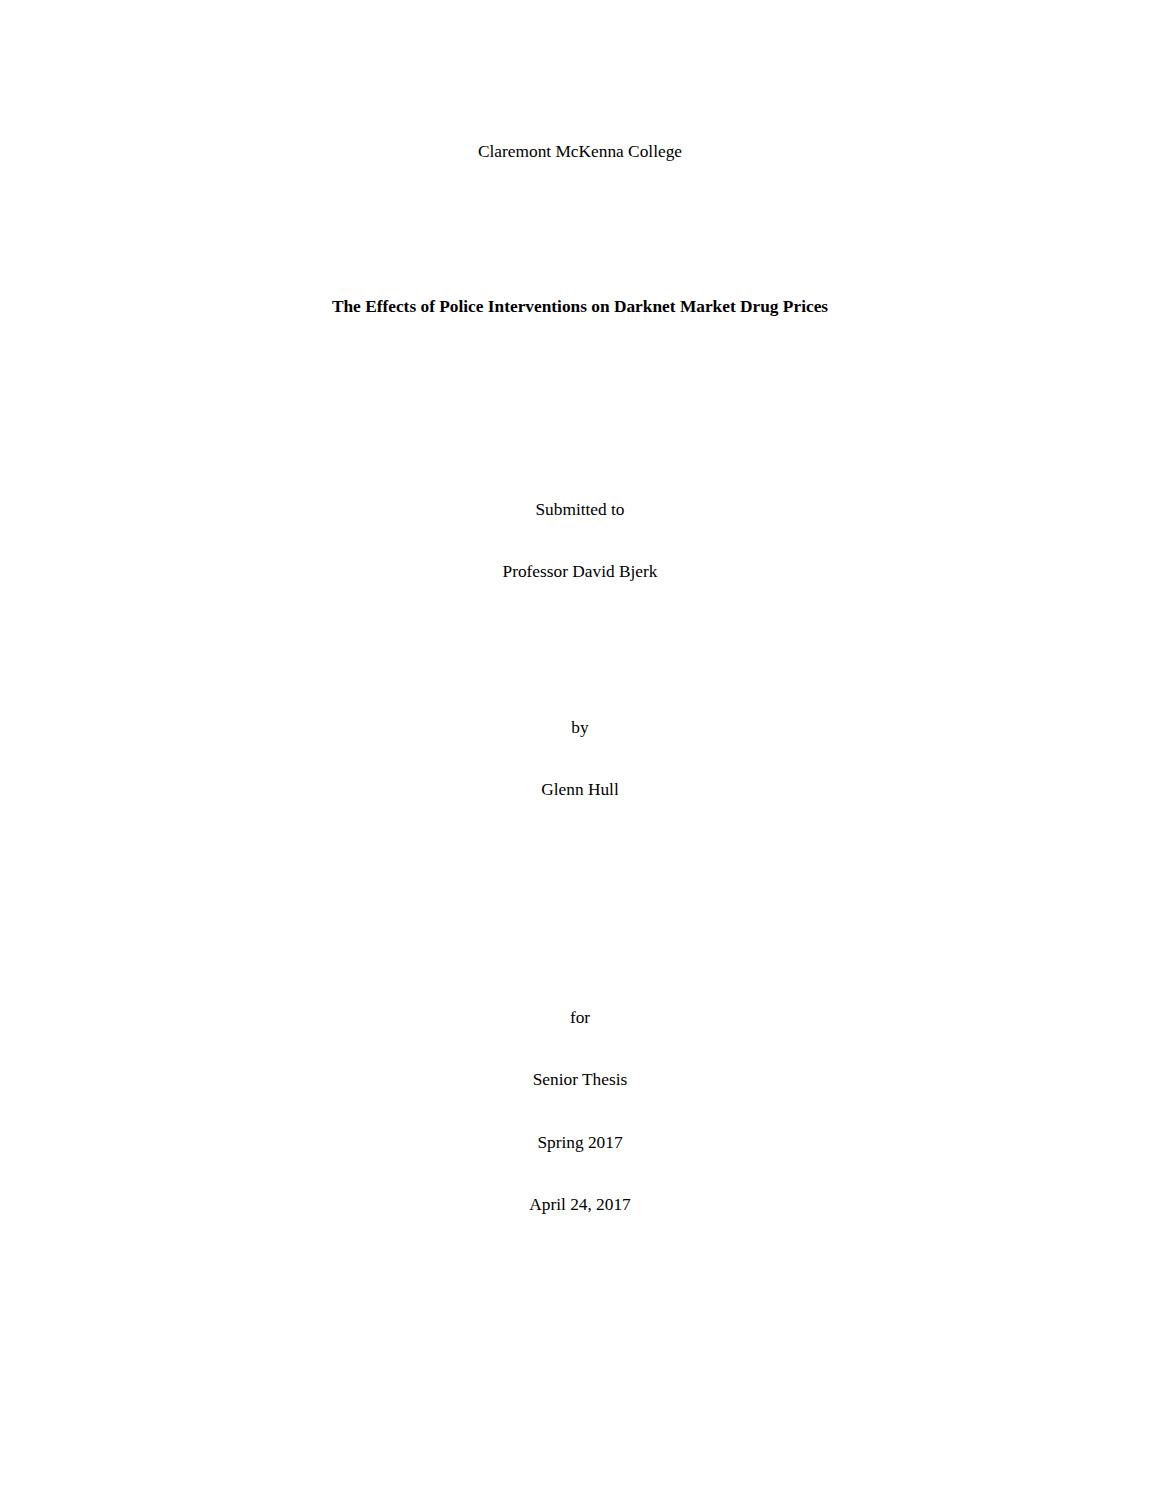Claremont McKenna College
The Effects of Police Interventions on Darknet Market Drug Prices
Submitted to
Professor David Bjerk
by
Glenn Hull
for
Senior Thesis
Spring 2017
April 24, 2017